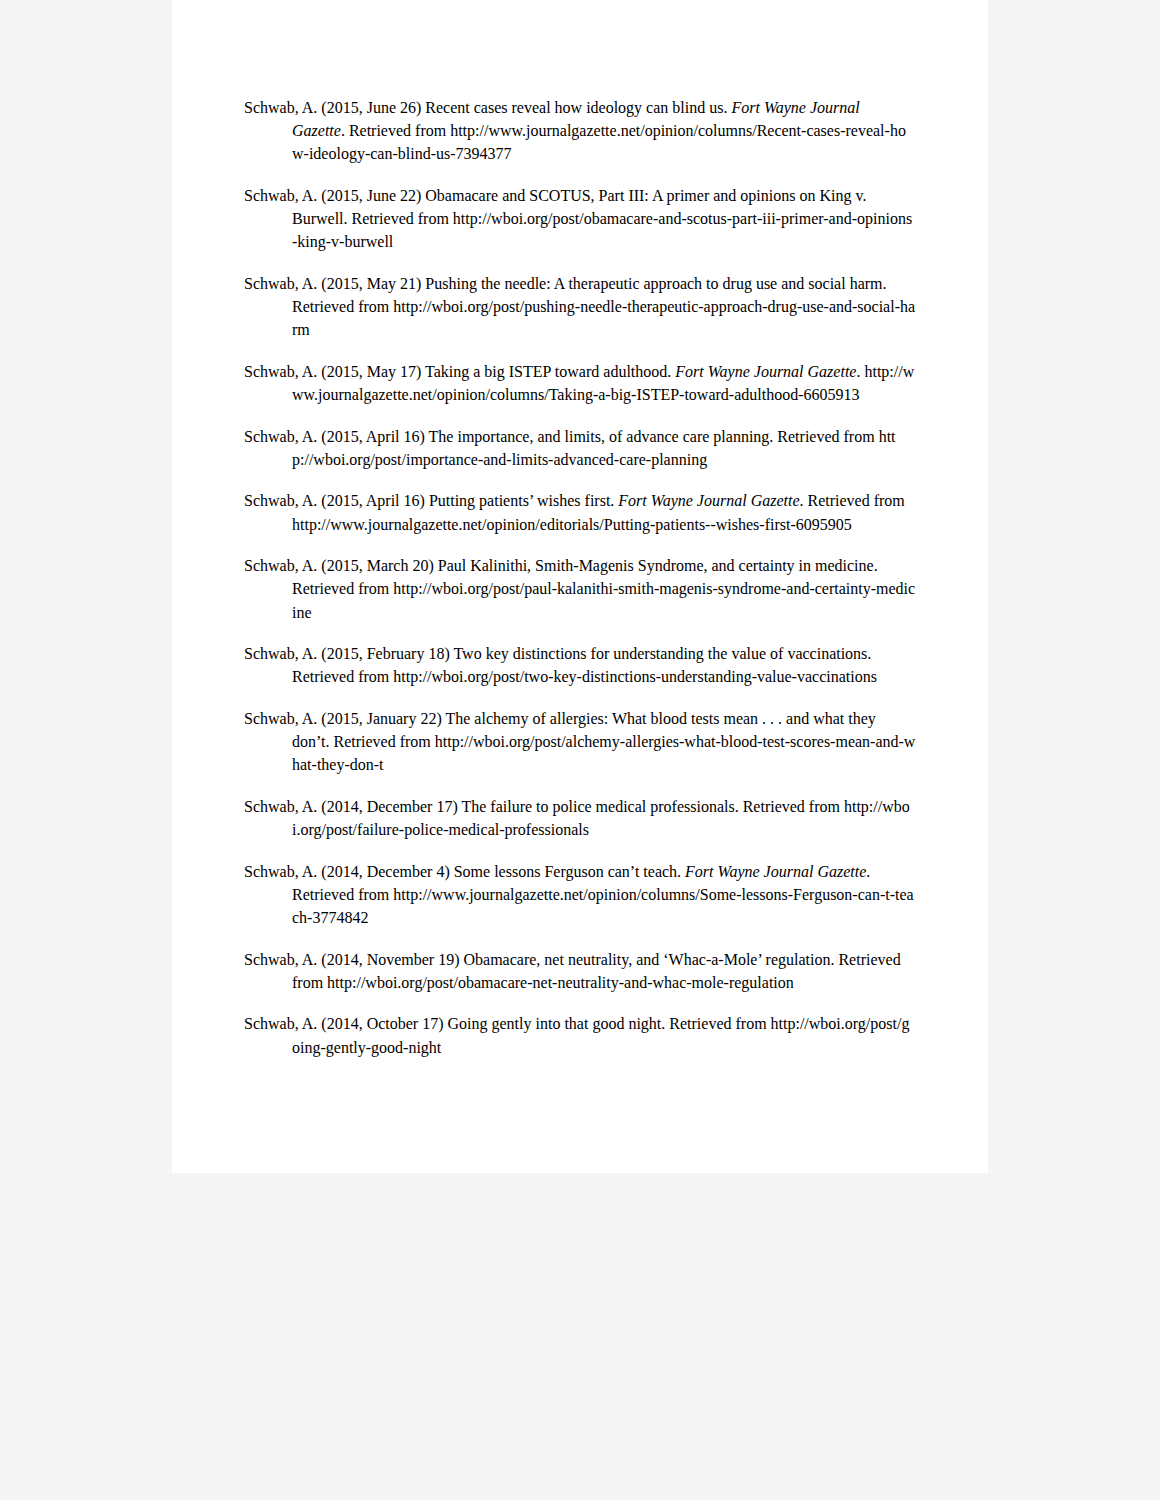Schwab, A. (2015, June 26) Recent cases reveal how ideology can blind us. Fort Wayne Journal Gazette. Retrieved from http://www.journalgazette.net/opinion/columns/Recent-cases-reveal-how-ideology-can-blind-us-7394377
Schwab, A. (2015, June 22) Obamacare and SCOTUS, Part III: A primer and opinions on King v. Burwell. Retrieved from http://wboi.org/post/obamacare-and-scotus-part-iii-primer-and-opinions-king-v-burwell
Schwab, A. (2015, May 21) Pushing the needle: A therapeutic approach to drug use and social harm. Retrieved from http://wboi.org/post/pushing-needle-therapeutic-approach-drug-use-and-social-harm
Schwab, A. (2015, May 17) Taking a big ISTEP toward adulthood. Fort Wayne Journal Gazette. http://www.journalgazette.net/opinion/columns/Taking-a-big-ISTEP-toward-adulthood-6605913
Schwab, A. (2015, April 16) The importance, and limits, of advance care planning. Retrieved from http://wboi.org/post/importance-and-limits-advanced-care-planning
Schwab, A. (2015, April 16) Putting patients’ wishes first. Fort Wayne Journal Gazette. Retrieved from http://www.journalgazette.net/opinion/editorials/Putting-patients--wishes-first-6095905
Schwab, A. (2015, March 20) Paul Kalinithi, Smith-Magenis Syndrome, and certainty in medicine. Retrieved from http://wboi.org/post/paul-kalanithi-smith-magenis-syndrome-and-certainty-medicine
Schwab, A. (2015, February 18) Two key distinctions for understanding the value of vaccinations. Retrieved from http://wboi.org/post/two-key-distinctions-understanding-value-vaccinations
Schwab, A. (2015, January 22) The alchemy of allergies: What blood tests mean . . . and what they don’t. Retrieved from http://wboi.org/post/alchemy-allergies-what-blood-test-scores-mean-and-what-they-don-t
Schwab, A. (2014, December 17) The failure to police medical professionals. Retrieved from http://wboi.org/post/failure-police-medical-professionals
Schwab, A. (2014, December 4) Some lessons Ferguson can’t teach. Fort Wayne Journal Gazette. Retrieved from http://www.journalgazette.net/opinion/columns/Some-lessons-Ferguson-can-t-teach-3774842
Schwab, A. (2014, November 19) Obamacare, net neutrality, and ‘Whac-a-Mole’ regulation. Retrieved from http://wboi.org/post/obamacare-net-neutrality-and-whac-mole-regulation
Schwab, A. (2014, October 17) Going gently into that good night. Retrieved from http://wboi.org/post/going-gently-good-night